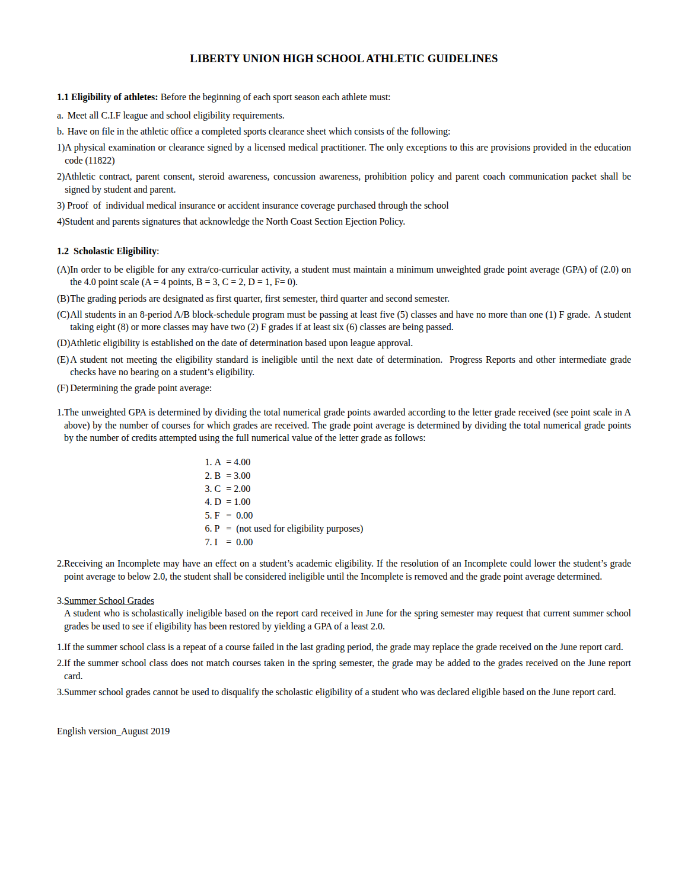LIBERTY UNION HIGH SCHOOL ATHLETIC GUIDELINES
1.1 Eligibility of athletes: Before the beginning of each sport season each athlete must:
| a. | Meet all C.I.F league and school eligibility requirements. |
| b. | Have on file in the athletic office a completed sports clearance sheet which consists of the following: |
| 1) | A physical examination or clearance signed by a licensed medical practitioner. The only exceptions to this are provisions provided in the education code (11822) |
| 2) | Athletic contract, parent consent, steroid awareness, concussion awareness, prohibition policy and parent coach communication packet shall be signed by student and parent. |
| 3) | Proof of individual medical insurance or accident insurance coverage purchased through the school |
| 4) | Student and parents signatures that acknowledge the North Coast Section Ejection Policy. |
1.2 Scholastic Eligibility:
| (A) | In order to be eligible for any extra/co-curricular activity, a student must maintain a minimum unweighted grade point average (GPA) of (2.0) on the 4.0 point scale (A = 4 points, B = 3, C = 2, D = 1, F= 0). |
| (B) | The grading periods are designated as first quarter, first semester, third quarter and second semester. |
| (C) | All students in an 8-period A/B block-schedule program must be passing at least five (5) classes and have no more than one (1) F grade. A student taking eight (8) or more classes may have two (2) F grades if at least six (6) classes are being passed. |
| (D) | Athletic eligibility is established on the date of determination based upon league approval. |
| (E) | A student not meeting the eligibility standard is ineligible until the next date of determination. Progress Reports and other intermediate grade checks have no bearing on a student’s eligibility. |
| (F) | Determining the grade point average: |
| 1. | The unweighted GPA is determined by dividing the total numerical grade points awarded according to the letter grade received (see point scale in A above) by the number of courses for which grades are received. The grade point average is determined by dividing the total numerical grade points by the number of credits attempted using the full numerical value of the letter grade as follows: |
| 1. | A | = 4.00 |
| 2. | B | = 3.00 |
| 3. | C | = 2.00 |
| 4. | D | = 1.00 |
| 5. | F | = 0.00 |
| 6. | P | = (not used for eligibility purposes) |
| 7. | I | = 0.00 |
| 2. | Receiving an Incomplete may have an effect on a student’s academic eligibility. If the resolution of an Incomplete could lower the student’s grade point average to below 2.0, the student shall be considered ineligible until the Incomplete is removed and the grade point average determined. |
| 3. | Summer School Grades A student who is scholastically ineligible based on the report card received in June for the spring semester may request that current summer school grades be used to see if eligibility has been restored by yielding a GPA of a least 2.0. |
| 1. | If the summer school class is a repeat of a course failed in the last grading period, the grade may replace the grade received on the June report card. |
| 2. | If the summer school class does not match courses taken in the spring semester, the grade may be added to the grades received on the June report card. |
| 3. | Summer school grades cannot be used to disqualify the scholastic eligibility of a student who was declared eligible based on the June report card. |
English version_August 2019